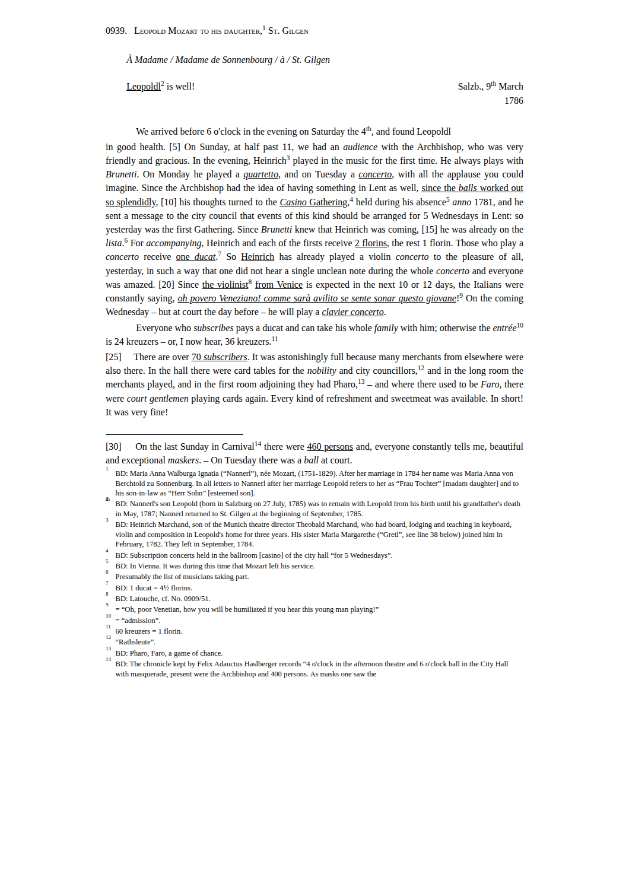0939. Leopold Mozart to his daughter,1 St. Gilgen
À Madame / Madame de Sonnenbourg / à / St. Gilgen
Leopoldl2 is well! Salzb., 9th March
1786
We arrived before 6 o'clock in the evening on Saturday the 4th, and found Leopoldl
in good health. [5] On Sunday, at half past 11, we had an audience with the Archbishop, who was very friendly and gracious. In the evening, Heinrich3 played in the music for the first time. He always plays with Brunetti. On Monday he played a quartetto, and on Tuesday a concerto, with all the applause you could imagine. Since the Archbishop had the idea of having something in Lent as well, since the balls worked out so splendidly, [10] his thoughts turned to the Casino Gathering,4 held during his absence5 anno 1781, and he sent a message to the city council that events of this kind should be arranged for 5 Wednesdays in Lent: so yesterday was the first Gathering. Since Brunetti knew that Heinrich was coming, [15] he was already on the lista.6 For accompanying, Heinrich and each of the firsts receive 2 florins, the rest 1 florin. Those who play a concerto receive one ducat.7 So Heinrich has already played a violin concerto to the pleasure of all, yesterday, in such a way that one did not hear a single unclean note during the whole concerto and everyone was amazed. [20] Since the violinist8 from Venice is expected in the next 10 or 12 days, the Italians were constantly saying, oh povero Veneziano! comme sarà avilito se sente sonar questo giovane!9 On the coming Wednesday – but at court the day before – he will play a clavier concerto.
Everyone who subscribes pays a ducat and can take his whole family with him; otherwise the entrée10 is 24 kreuzers – or, I now hear, 36 kreuzers.11
[25] There are over 70 subscribers. It was astonishingly full because many merchants from elsewhere were also there. In the hall there were card tables for the nobility and city councillors,12 and in the long room the merchants played, and in the first room adjoining they had Pharo,13 – and where there used to be Faro, there were court gentlemen playing cards again. Every kind of refreshment and sweetmeat was available. In short! It was very fine!
[30] On the last Sunday in Carnival14 there were 460 persons and, everyone constantly tells me, beautiful and exceptional maskers. – On Tuesday there was a ball at court.
1 BD: Maria Anna Walburga Ignatia (“Nannerl”), née Mozart, (1751-1829). After her marriage in 1784 her name was Maria Anna von Berchtold zu Sonnenburg. In all letters to Nannerl after her marriage Leopold refers to her as “Frau Tochter” [madam daughter] and to his son-in-law as “Herr Sohn” [esteemed son].
2 BD: Nannerl's son Leopold (born in Salzburg on 27th July, 1785) was to remain with Leopold from his birth until his grandfather's death in May, 1787; Nannerl returned to St. Gilgen at the beginning of September, 1785.
3 BD: Heinrich Marchand, son of the Munich theatre director Theobald Marchand, who had board, lodging and teaching in keyboard, violin and composition in Leopold's home for three years. His sister Maria Margarethe (“Gretl”, see line 38 below) joined him in February, 1782. They left in September, 1784.
4 BD: Subscription concerts held in the ballroom [casino] of the city hall “for 5 Wednesdays”.
5 BD: In Vienna. It was during this time that Mozart left his service.
6 Presumably the list of musicians taking part.
7 BD: 1 ducat = 4½ florins.
8 BD: Latouche, cf. No. 0909/51.
9 = “Oh, poor Venetian, how you will be humiliated if you hear this young man playing!”
10 = “admission”.
11 60 kreuzers = 1 florin.
12 “Rathsleute”.
13 BD: Pharo, Faro, a game of chance.
14 BD: The chronicle kept by Felix Adauctus Haslberger records “4 o'clock in the afternoon theatre and 6 o'clock ball in the City Hall with masquerade, present were the Archbishop and 400 persons. As masks one saw the